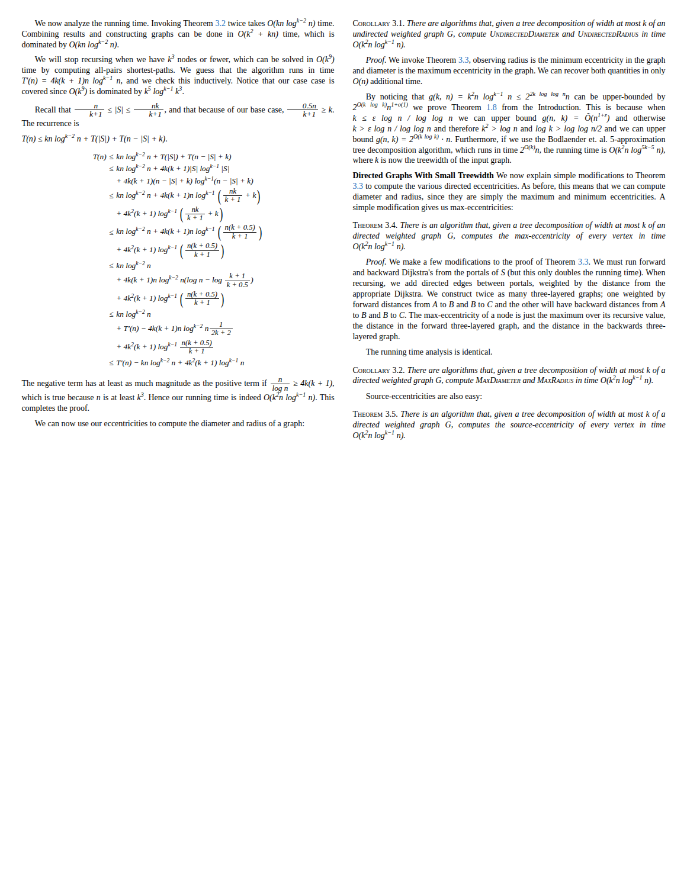We now analyze the running time. Invoking Theorem 3.2 twice takes O(kn logk−2 n) time. Combining results and constructing graphs can be done in O(k2 + kn) time, which is dominated by O(kn logk−2 n).
We will stop recursing when we have k3 nodes or fewer, which can be solved in O(k9) time by computing all-pairs shortest-paths. We guess that the algorithm runs in time T′(n) = 4k(k + 1)n logk−1 n, and we check this inductively. Notice that our case case is covered since O(k9) is dominated by k5 logk−1 k3.
Recall that nk+1 ≤ |S| ≤ nk k+1, and that because of our base case, 0.5n k+1 ≥ k. The recurrence is
T(n) ≤ kn logk−2 n + T(|S|) + T(n − |S| + k).
| T(n) | ≤ | kn log k−2 n + T(/S/) + T(n − /S/ + k) |
| | ≤ | kn log k−2 n + 4k(k + 1)/S/ log k−1 /S/ |
| | | + 4k(k + 1)(n − /S/ + k) log k−1 (n − /S/ + k) |
| | ≤ | kn log k−2 n + 4k(k + 1)n log k−1 ( nk k + 1 + k ) |
| | | + 4k 2 (k + 1) log k−1 ( nk k + 1 + k ) |
| | ≤ | kn log k−2 n + 4k(k + 1)n log k−1 ( n(k + 0.5) k + 1 ) |
| | | + 4k 2 (k + 1) log k−1 ( n(k + 0.5) k + 1 ) |
| | ≤ | kn log k−2 n |
| | | + 4k(k + 1)n log k−2 n(log n − log k + 1 k + 0.5 ) |
| | | + 4k 2 (k + 1) log k−1 ( n(k + 0.5) k + 1 ) |
| | ≤ | kn log k−2 n |
| | | + T′(n) − 4k(k + 1)n log k−2 n 1 2k + 2 |
| | | + 4k 2 (k + 1) log k−1 n(k + 0.5) k + 1 |
| | ≤ | T′(n) − kn log k−2 n + 4k 2 (k + 1) log k−1 n |
The negative term has at least as much magnitude as the positive term if nlog n ≥ 4k(k + 1), which is true because n is at least k3. Hence our running time is indeed O(k2n logk−1 n). This completes the proof.
We can now use our eccentricities to compute the diameter and radius of a graph:
Corollary 3.1. There are algorithms that, given a tree decomposition of width at most k of an undirected weighted graph G, compute UndirectedDiameter and UndirectedRadius in time O(k2n logk−1 n).
Proof. We invoke Theorem 3.3, observing radius is the minimum eccentricity in the graph and diameter is the maximum eccentricity in the graph. We can recover both quantities in only O(n) additional time.
By noticing that g(k, n) = k2n logk−1 n ≤ 22k log log nn can be upper-bounded by 2O(k log k)n1+o(1) we prove Theorem 1.8 from the Introduction. This is because when k ≤ ε log n / log log n we can upper bound g(n, k) = Õ(n1+ε) and otherwise k > ε log n / log log n and therefore k2 > log n and log k > log log n/2 and we can upper bound g(n, k) = 2O(k log k) · n. Furthermore, if we use the Bodlaender et. al. 5-approximation tree decomposition algorithm, which runs in time 2O(k)n, the running time is O(k2n log5k−5 n), where k is now the treewidth of the input graph.
Directed Graphs With Small Treewidth We now explain simple modifications to Theorem 3.3 to compute the various directed eccentricities. As before, this means that we can compute diameter and radius, since they are simply the maximum and minimum eccentricities. A simple modification gives us max-eccentricities:
Theorem 3.4. There is an algorithm that, given a tree decomposition of width at most k of an directed weighted graph G, computes the max-eccentricity of every vertex in time O(k2n logk−1 n).
Proof. We make a few modifications to the proof of Theorem 3.3. We must run forward and backward Dijkstra's from the portals of S (but this only doubles the running time). When recursing, we add directed edges between portals, weighted by the distance from the appropriate Dijkstra. We construct twice as many three-layered graphs; one weighted by forward distances from A to B and B to C and the other will have backward distances from A to B and B to C. The max-eccentricity of a node is just the maximum over its recursive value, the distance in the forward three-layered graph, and the distance in the backwards three-layered graph.
The running time analysis is identical.
Corollary 3.2. There are algorithms that, given a tree decomposition of width at most k of a directed weighted graph G, compute MaxDiameter and MaxRadius in time O(k2n logk−1 n).
Source-eccentricities are also easy:
Theorem 3.5. There is an algorithm that, given a tree decomposition of width at most k of a directed weighted graph G, computes the source-eccentricity of every vertex in time O(k2n logk−1 n).